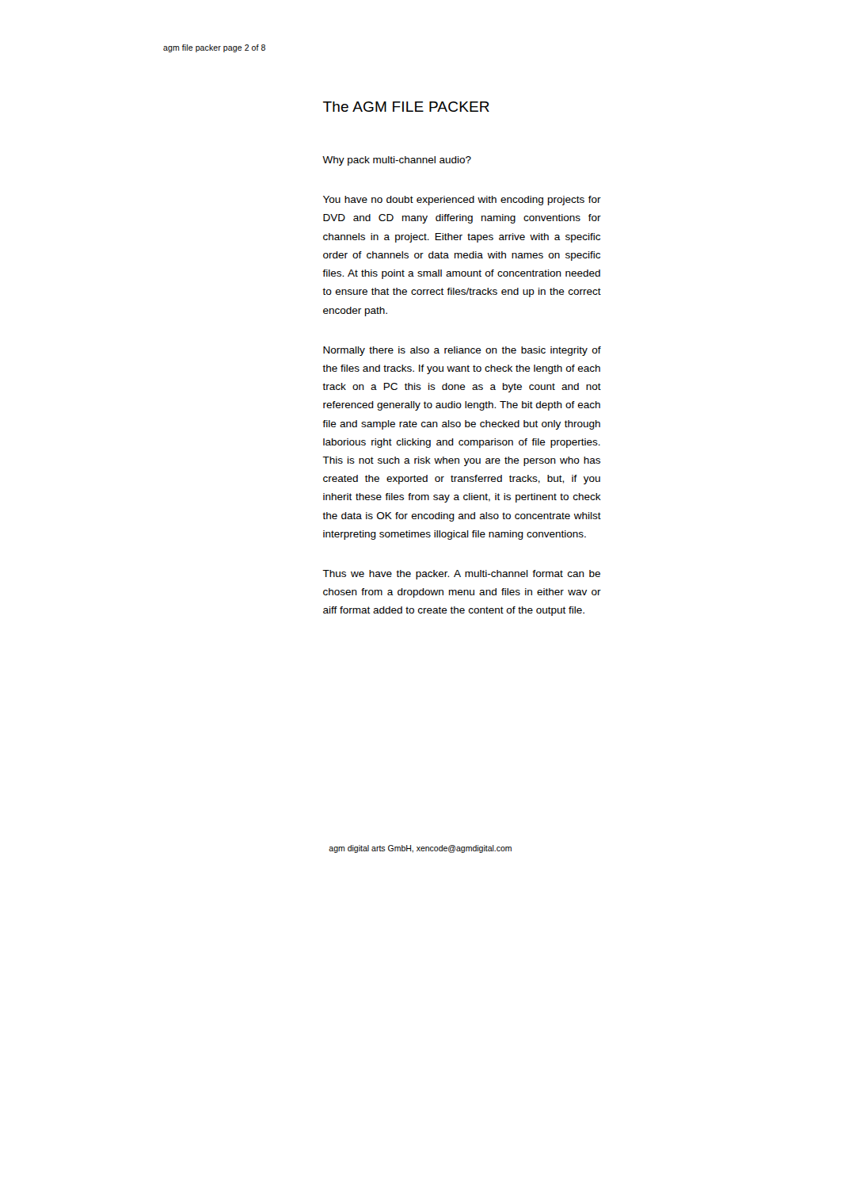agm file packer page 2 of 8
The AGM FILE PACKER
Why pack multi-channel audio?
You have no doubt experienced with encoding projects for DVD and CD many differing naming conventions for channels in a project. Either tapes arrive with a specific order of channels or data media with names on specific files. At this point a small amount of concentration needed to ensure that the correct files/tracks end up in the correct encoder path.
Normally there is also a reliance on the basic integrity of the files and tracks. If you want to check the length of each track on a PC this is done as a byte count and not referenced generally to audio length. The bit depth of each file and sample rate can also be checked but only through laborious right clicking and comparison of file properties. This is not such a risk when you are the person who has created the exported or transferred tracks, but, if you inherit these files from say a client, it is pertinent to check the data is OK for encoding and also to concentrate whilst interpreting sometimes illogical file naming conventions.
Thus we have the packer. A multi-channel format can be chosen from a dropdown menu and files in either wav or aiff format added to create the content of the output file.
agm digital arts GmbH, xencode@agmdigital.com